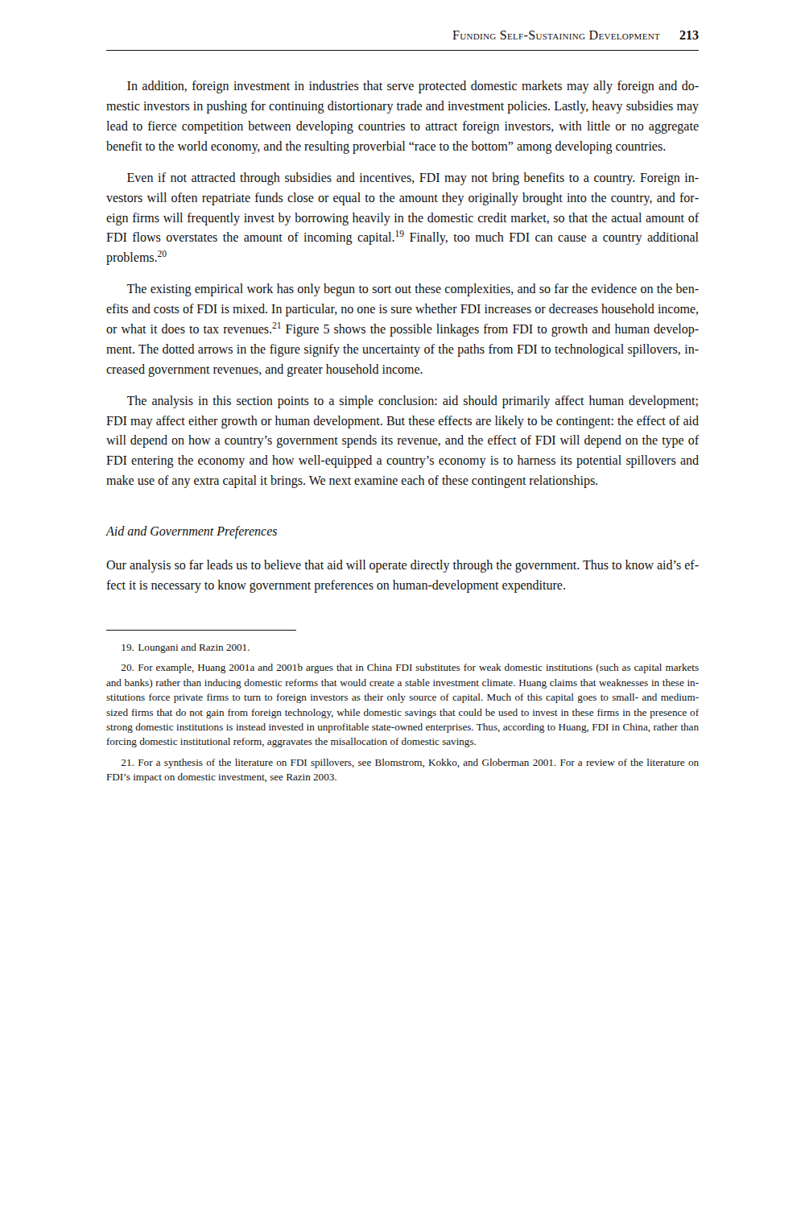Funding Self-Sustaining Development 213
In addition, foreign investment in industries that serve protected domestic markets may ally foreign and domestic investors in pushing for continuing distortionary trade and investment policies. Lastly, heavy subsidies may lead to fierce competition between developing countries to attract foreign investors, with little or no aggregate benefit to the world economy, and the resulting proverbial “race to the bottom” among developing countries.
Even if not attracted through subsidies and incentives, FDI may not bring benefits to a country. Foreign investors will often repatriate funds close or equal to the amount they originally brought into the country, and foreign firms will frequently invest by borrowing heavily in the domestic credit market, so that the actual amount of FDI flows overstates the amount of incoming capital.19 Finally, too much FDI can cause a country additional problems.20
The existing empirical work has only begun to sort out these complexities, and so far the evidence on the benefits and costs of FDI is mixed. In particular, no one is sure whether FDI increases or decreases household income, or what it does to tax revenues.21 Figure 5 shows the possible linkages from FDI to growth and human development. The dotted arrows in the figure signify the uncertainty of the paths from FDI to technological spillovers, increased government revenues, and greater household income.
The analysis in this section points to a simple conclusion: aid should primarily affect human development; FDI may affect either growth or human development. But these effects are likely to be contingent: the effect of aid will depend on how a country’s government spends its revenue, and the effect of FDI will depend on the type of FDI entering the economy and how well-equipped a country’s economy is to harness its potential spillovers and make use of any extra capital it brings. We next examine each of these contingent relationships.
Aid and Government Preferences
Our analysis so far leads us to believe that aid will operate directly through the government. Thus to know aid’s effect it is necessary to know government preferences on human-development expenditure.
19. Loungani and Razin 2001.
20. For example, Huang 2001a and 2001b argues that in China FDI substitutes for weak domestic institutions (such as capital markets and banks) rather than inducing domestic reforms that would create a stable investment climate. Huang claims that weaknesses in these institutions force private firms to turn to foreign investors as their only source of capital. Much of this capital goes to small- and medium-sized firms that do not gain from foreign technology, while domestic savings that could be used to invest in these firms in the presence of strong domestic institutions is instead invested in unprofitable state-owned enterprises. Thus, according to Huang, FDI in China, rather than forcing domestic institutional reform, aggravates the misallocation of domestic savings.
21. For a synthesis of the literature on FDI spillovers, see Blomstrom, Kokko, and Globerman 2001. For a review of the literature on FDI’s impact on domestic investment, see Razin 2003.